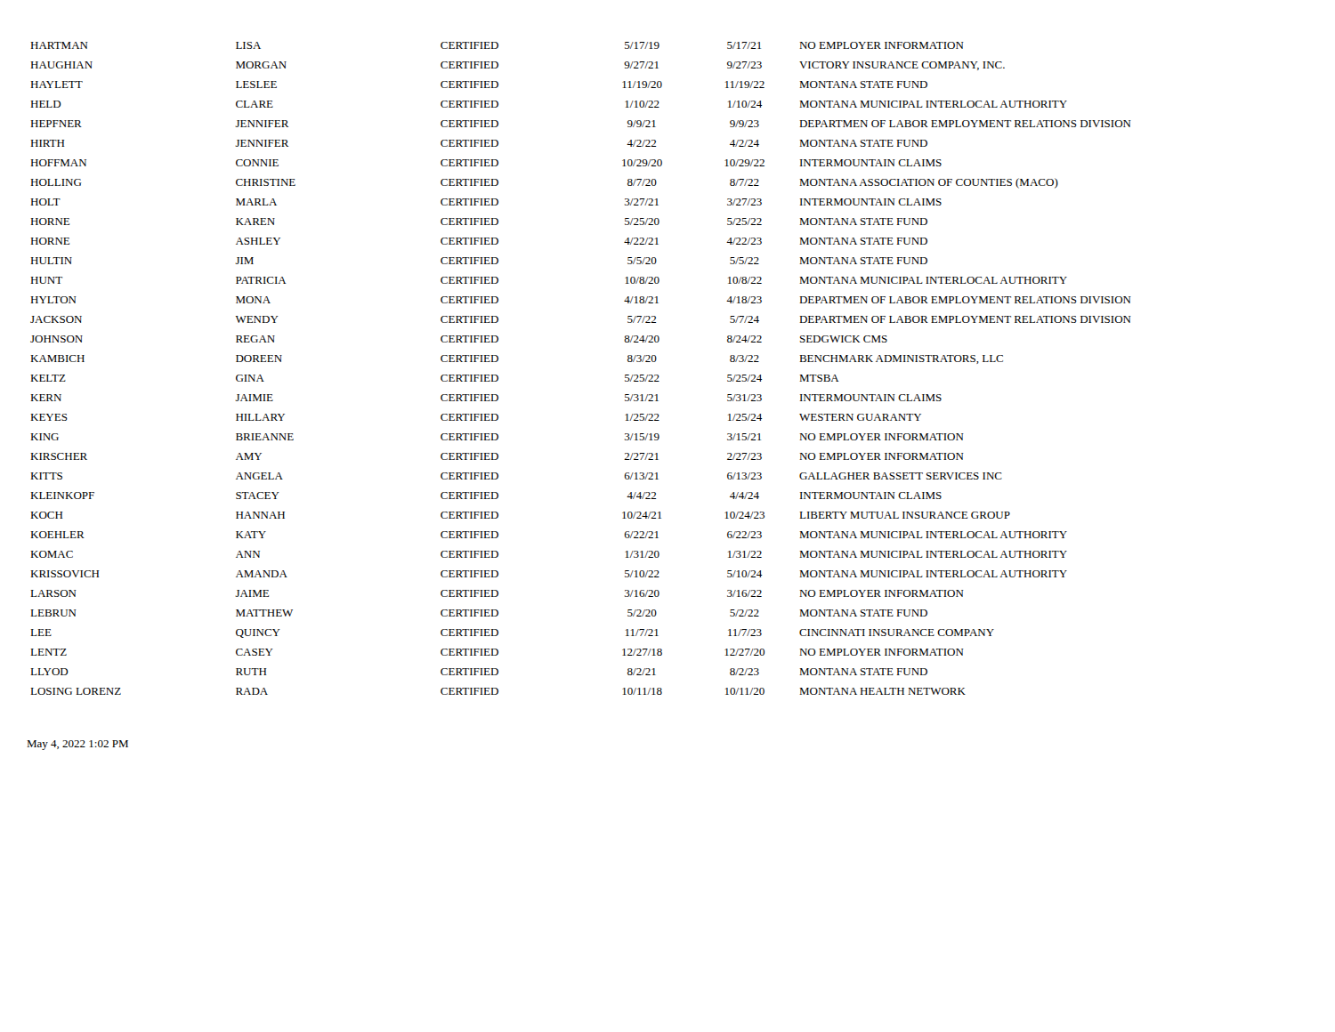| HARTMAN | LISA | CERTIFIED | 5/17/19 | 5/17/21 | NO EMPLOYER INFORMATION |
| HAUGHIAN | MORGAN | CERTIFIED | 9/27/21 | 9/27/23 | VICTORY INSURANCE COMPANY, INC. |
| HAYLETT | LESLEE | CERTIFIED | 11/19/20 | 11/19/22 | MONTANA STATE FUND |
| HELD | CLARE | CERTIFIED | 1/10/22 | 1/10/24 | MONTANA MUNICIPAL INTERLOCAL AUTHORITY |
| HEPFNER | JENNIFER | CERTIFIED | 9/9/21 | 9/9/23 | DEPARTMEN OF LABOR EMPLOYMENT RELATIONS DIVISION |
| HIRTH | JENNIFER | CERTIFIED | 4/2/22 | 4/2/24 | MONTANA STATE FUND |
| HOFFMAN | CONNIE | CERTIFIED | 10/29/20 | 10/29/22 | INTERMOUNTAIN CLAIMS |
| HOLLING | CHRISTINE | CERTIFIED | 8/7/20 | 8/7/22 | MONTANA ASSOCIATION OF COUNTIES (MACO) |
| HOLT | MARLA | CERTIFIED | 3/27/21 | 3/27/23 | INTERMOUNTAIN CLAIMS |
| HORNE | KAREN | CERTIFIED | 5/25/20 | 5/25/22 | MONTANA STATE FUND |
| HORNE | ASHLEY | CERTIFIED | 4/22/21 | 4/22/23 | MONTANA STATE FUND |
| HULTIN | JIM | CERTIFIED | 5/5/20 | 5/5/22 | MONTANA STATE FUND |
| HUNT | PATRICIA | CERTIFIED | 10/8/20 | 10/8/22 | MONTANA MUNICIPAL INTERLOCAL AUTHORITY |
| HYLTON | MONA | CERTIFIED | 4/18/21 | 4/18/23 | DEPARTMEN OF LABOR EMPLOYMENT RELATIONS DIVISION |
| JACKSON | WENDY | CERTIFIED | 5/7/22 | 5/7/24 | DEPARTMEN OF LABOR EMPLOYMENT RELATIONS DIVISION |
| JOHNSON | REGAN | CERTIFIED | 8/24/20 | 8/24/22 | SEDGWICK CMS |
| KAMBICH | DOREEN | CERTIFIED | 8/3/20 | 8/3/22 | BENCHMARK ADMINISTRATORS, LLC |
| KELTZ | GINA | CERTIFIED | 5/25/22 | 5/25/24 | MTSBA |
| KERN | JAIMIE | CERTIFIED | 5/31/21 | 5/31/23 | INTERMOUNTAIN CLAIMS |
| KEYES | HILLARY | CERTIFIED | 1/25/22 | 1/25/24 | WESTERN GUARANTY |
| KING | BRIEANNE | CERTIFIED | 3/15/19 | 3/15/21 | NO EMPLOYER INFORMATION |
| KIRSCHER | AMY | CERTIFIED | 2/27/21 | 2/27/23 | NO EMPLOYER INFORMATION |
| KITTS | ANGELA | CERTIFIED | 6/13/21 | 6/13/23 | GALLAGHER BASSETT SERVICES INC |
| KLEINKOPF | STACEY | CERTIFIED | 4/4/22 | 4/4/24 | INTERMOUNTAIN CLAIMS |
| KOCH | HANNAH | CERTIFIED | 10/24/21 | 10/24/23 | LIBERTY MUTUAL INSURANCE GROUP |
| KOEHLER | KATY | CERTIFIED | 6/22/21 | 6/22/23 | MONTANA MUNICIPAL INTERLOCAL AUTHORITY |
| KOMAC | ANN | CERTIFIED | 1/31/20 | 1/31/22 | MONTANA MUNICIPAL INTERLOCAL AUTHORITY |
| KRISSOVICH | AMANDA | CERTIFIED | 5/10/22 | 5/10/24 | MONTANA MUNICIPAL INTERLOCAL AUTHORITY |
| LARSON | JAIME | CERTIFIED | 3/16/20 | 3/16/22 | NO EMPLOYER INFORMATION |
| LEBRUN | MATTHEW | CERTIFIED | 5/2/20 | 5/2/22 | MONTANA STATE FUND |
| LEE | QUINCY | CERTIFIED | 11/7/21 | 11/7/23 | CINCINNATI INSURANCE COMPANY |
| LENTZ | CASEY | CERTIFIED | 12/27/18 | 12/27/20 | NO EMPLOYER INFORMATION |
| LLYOD | RUTH | CERTIFIED | 8/2/21 | 8/2/23 | MONTANA STATE FUND |
| LOSING LORENZ | RADA | CERTIFIED | 10/11/18 | 10/11/20 | MONTANA HEALTH NETWORK |
May 4, 2022 1:02 PM